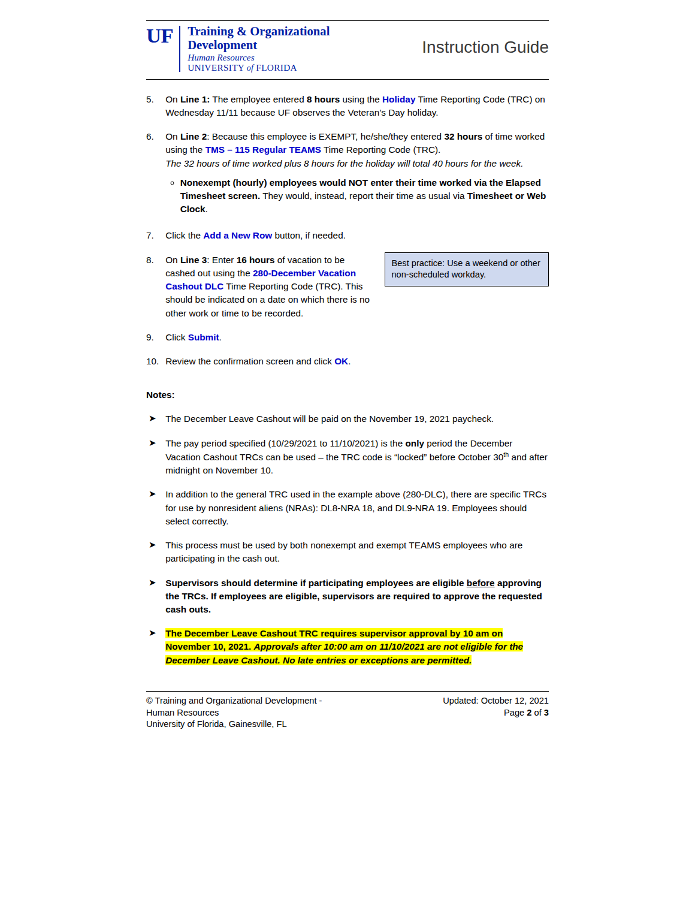UF
Training & Organizational
Development
Human Resources
UNIVERSITY of FLORIDA
Instruction Guide
5. On Line 1: The employee entered 8 hours using the Holiday Time Reporting Code (TRC) on Wednesday 11/11 because UF observes the Veteran’s Day holiday.
6.
On Line 2: Because this employee is EXEMPT, he/she/they entered 32 hours of time worked using the TMS – 115 Regular TEAMS Time Reporting Code (TRC).
The 32 hours of time worked plus 8 hours for the holiday will total 40 hours for the week.
Nonexempt (hourly) employees would NOT enter their time worked via the Elapsed Timesheet screen. They would, instead, report their time as usual via Timesheet or Web Clock.
7. Click the Add a New Row button, if needed.
8.
On Line 3: Enter 16 hours of vacation to be cashed out using the 280-December Vacation Cashout DLC Time Reporting Code (TRC). This should be indicated on a date on which there is no other work or time to be recorded.
Best practice: Use a weekend or other non-scheduled workday.
9. Click Submit.
10. Review the confirmation screen and click OK.
Notes:
The December Leave Cashout will be paid on the November 19, 2021 paycheck.
The pay period specified (10/29/2021 to 11/10/2021) is the only period the December Vacation Cashout TRCs can be used – the TRC code is “locked” before October 30th and after midnight on November 10.
In addition to the general TRC used in the example above (280-DLC), there are specific TRCs for use by nonresident aliens (NRAs): DL8-NRA 18, and DL9-NRA 19. Employees should select correctly.
This process must be used by both nonexempt and exempt TEAMS employees who are participating in the cash out.
Supervisors should determine if participating employees are eligible before approving the TRCs. If employees are eligible, supervisors are required to approve the requested cash outs.
The December Leave Cashout TRC requires supervisor approval by 10 am on November 10, 2021. Approvals after 10:00 am on 11/10/2021 are not eligible for the December Leave Cashout. No late entries or exceptions are permitted.
© Training and Organizational Development -
Human Resources
University of Florida, Gainesville, FL
Updated: October 12, 2021
Page 2 of 3